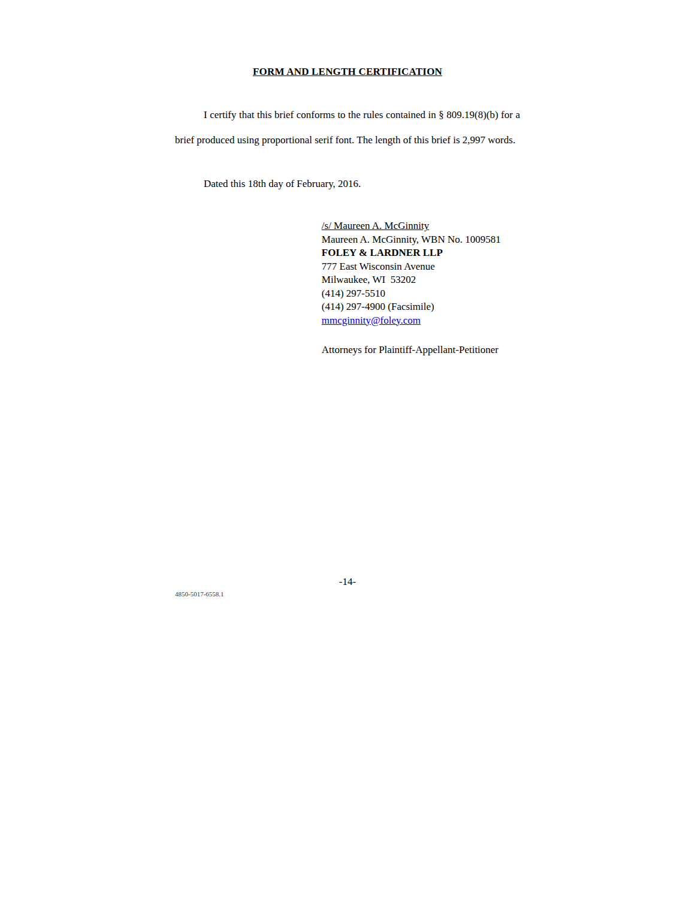FORM AND LENGTH CERTIFICATION
I certify that this brief conforms to the rules contained in § 809.19(8)(b) for a brief produced using proportional serif font. The length of this brief is 2,997 words.
Dated this 18th day of February, 2016.
/s/ Maureen A. McGinnity
Maureen A. McGinnity, WBN No. 1009581
FOLEY & LARDNER LLP
777 East Wisconsin Avenue
Milwaukee, WI 53202
(414) 297-5510
(414) 297-4900 (Facsimile)
mmcginnity@foley.com
Attorneys for Plaintiff-Appellant-Petitioner
-14-
4850-5017-6558.1